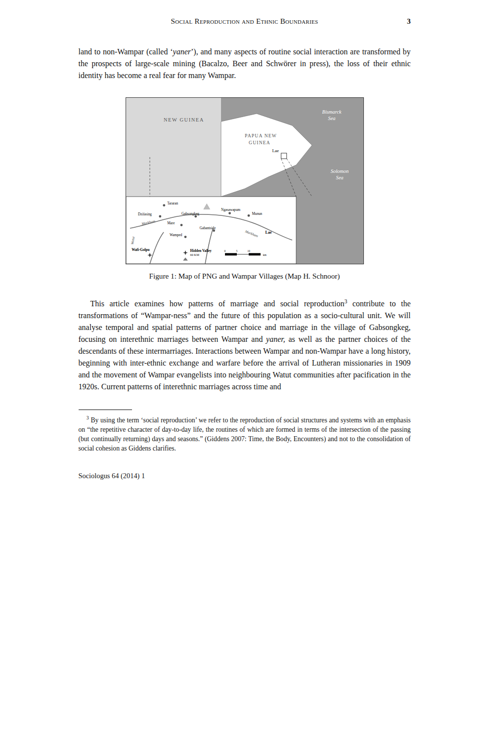Social Reproduction and Ethnic Boundaries 3
land to non-Wampar (called ‘yaner’), and many aspects of routine social interaction are transformed by the prospects of large-scale mining (Bacalzo, Beer and Schwörer in press), the loss of their ethnic identity has become a real fear for many Wampar.
Bismarck Sea Solomon Sea NEW GUINEA PAPUA NEW GUINEA Lae Markham Markham Watut Tararan Dzifasing Gabsongkeg Ngasawapum Munun Mare Gabantsidz Wamped Lae Wafi-Golpu Hidden Valley 60 KM 0 5 10 km
Figure 1: Map of PNG and Wampar Villages (Map H. Schnoor)
This article examines how patterns of marriage and social reproduction3 contribute to the transformations of “Wampar-ness” and the future of this population as a socio-cultural unit. We will analyse temporal and spatial patterns of partner choice and marriage in the village of Gabsongkeg, focusing on interethnic marriages between Wampar and yaner, as well as the partner choices of the descendants of these intermarriages. Interactions between Wampar and non-Wampar have a long history, beginning with inter-ethnic exchange and warfare before the arrival of Lutheran missionaries in 1909 and the movement of Wampar evangelists into neighbouring Watut communities after pacification in the 1920s. Current patterns of interethnic marriages across time and
3 By using the term ‘social reproduction’ we refer to the reproduction of social structures and systems with an emphasis on “the repetitive character of day-to-day life, the routines of which are formed in terms of the intersection of the passing (but continually returning) days and seasons.” (Giddens 2007: Time, the Body, Encounters) and not to the consolidation of social cohesion as Giddens clarifies.
Sociologus 64 (2014) 1